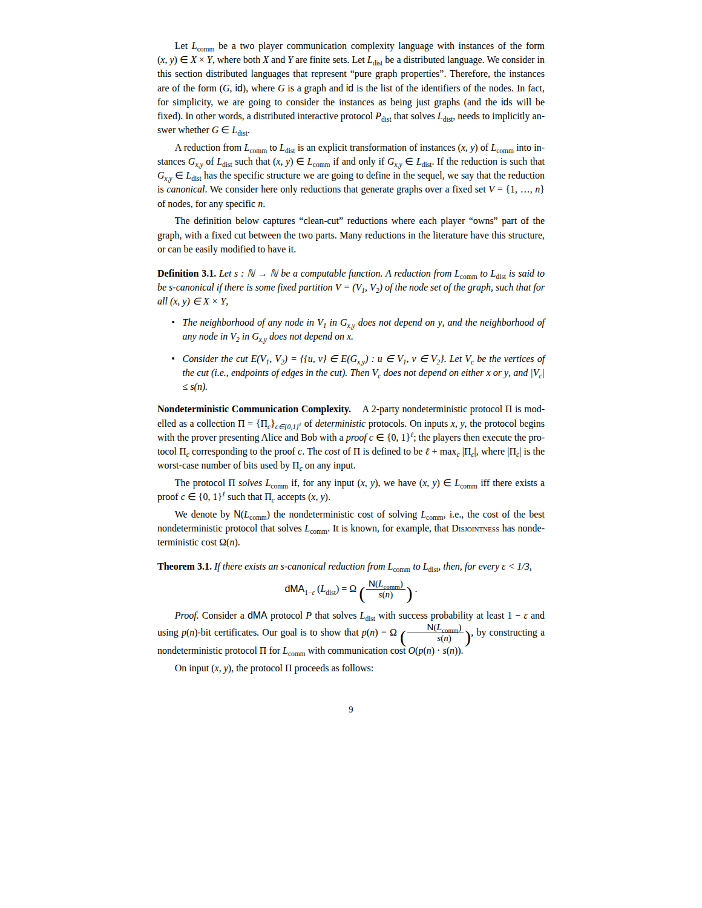Let Lcomm be a two player communication complexity language with instances of the form (x, y) ∈ X × Y, where both X and Y are finite sets. Let Ldist be a distributed language. We consider in this section distributed languages that represent “pure graph properties”. Therefore, the instances are of the form (G, id), where G is a graph and id is the list of the identifiers of the nodes. In fact, for simplicity, we are going to consider the instances as being just graphs (and the ids will be fixed). In other words, a distributed interactive protocol Pdist that solves Ldist, needs to implicitly answer whether G ∈ Ldist.
A reduction from Lcomm to Ldist is an explicit transformation of instances (x, y) of Lcomm into instances Gx,y of Ldist such that (x, y) ∈ Lcomm if and only if Gx,y ∈ Ldist. If the reduction is such that Gx,y ∈ Ldist has the specific structure we are going to define in the sequel, we say that the reduction is canonical. We consider here only reductions that generate graphs over a fixed set V = {1, …, n} of nodes, for any specific n.
The definition below captures “clean-cut” reductions where each player “owns” part of the graph, with a fixed cut between the two parts. Many reductions in the literature have this structure, or can be easily modified to have it.
Definition 3.1. Let s : ℕ → ℕ be a computable function. A reduction from Lcomm to Ldist is said to be s-canonical if there is some fixed partition V = (V1, V2) of the node set of the graph, such that for all (x, y) ∈ X × Y,
The neighborhood of any node in V1 in Gx,y does not depend on y, and the neighborhood of any node in V2 in Gx,y does not depend on x.
Consider the cut E(V1, V2) = {{u, v} ∈ E(Gx,y) : u ∈ V1, v ∈ V2}. Let Vc be the vertices of the cut (i.e., endpoints of edges in the cut). Then Vc does not depend on either x or y, and |Vc| ≤ s(n).
Nondeterministic Communication Complexity. A 2-party nondeterministic protocol Π is modelled as a collection Π = {Πc}c∈{0,1}ℓ of deterministic protocols. On inputs x, y, the protocol begins with the prover presenting Alice and Bob with a proof c ∈ {0, 1}ℓ; the players then execute the protocol Πc corresponding to the proof c. The cost of Π is defined to be ℓ + maxc |Πc|, where |Πc| is the worst-case number of bits used by Πc on any input.
The protocol Π solves Lcomm if, for any input (x, y), we have (x, y) ∈ Lcomm iff there exists a proof c ∈ {0, 1}ℓ such that Πc accepts (x, y).
We denote by N(Lcomm) the nondeterministic cost of solving Lcomm, i.e., the cost of the best nondeterministic protocol that solves Lcomm. It is known, for example, that Disjointness has nondeterministic cost Ω(n).
Theorem 3.1. If there exists an s-canonical reduction from Lcomm to Ldist, then, for every ε < 1/3,
dMA1−ε (Ldist) = Ω (N(Lcomm) s(n)) .
Proof. Consider a dMA protocol P that solves Ldist with success probability at least 1 − ε and using p(n)-bit certificates. Our goal is to show that p(n) = Ω (N(Lcomm) s(n)), by constructing a nondeterministic protocol Π for Lcomm with communication cost O(p(n) · s(n)).
On input (x, y), the protocol Π proceeds as follows:
9